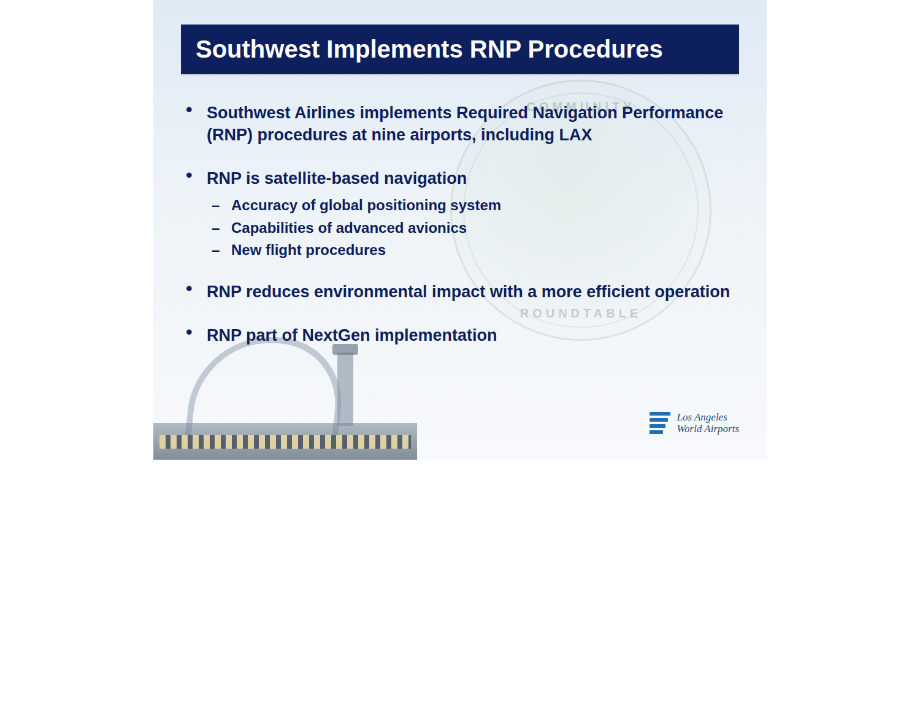COMMUNITY
ROUNDTABLE
Southwest Implements RNP Procedures
Southwest Airlines implements Required Navigation Performance (RNP) procedures at nine airports, including LAX
RNP is satellite-based navigation
Accuracy of global positioning system
Capabilities of advanced avionics
New flight procedures
RNP reduces environmental impact with a more efficient operation
RNP part of NextGen implementation
Los Angeles
World Airports